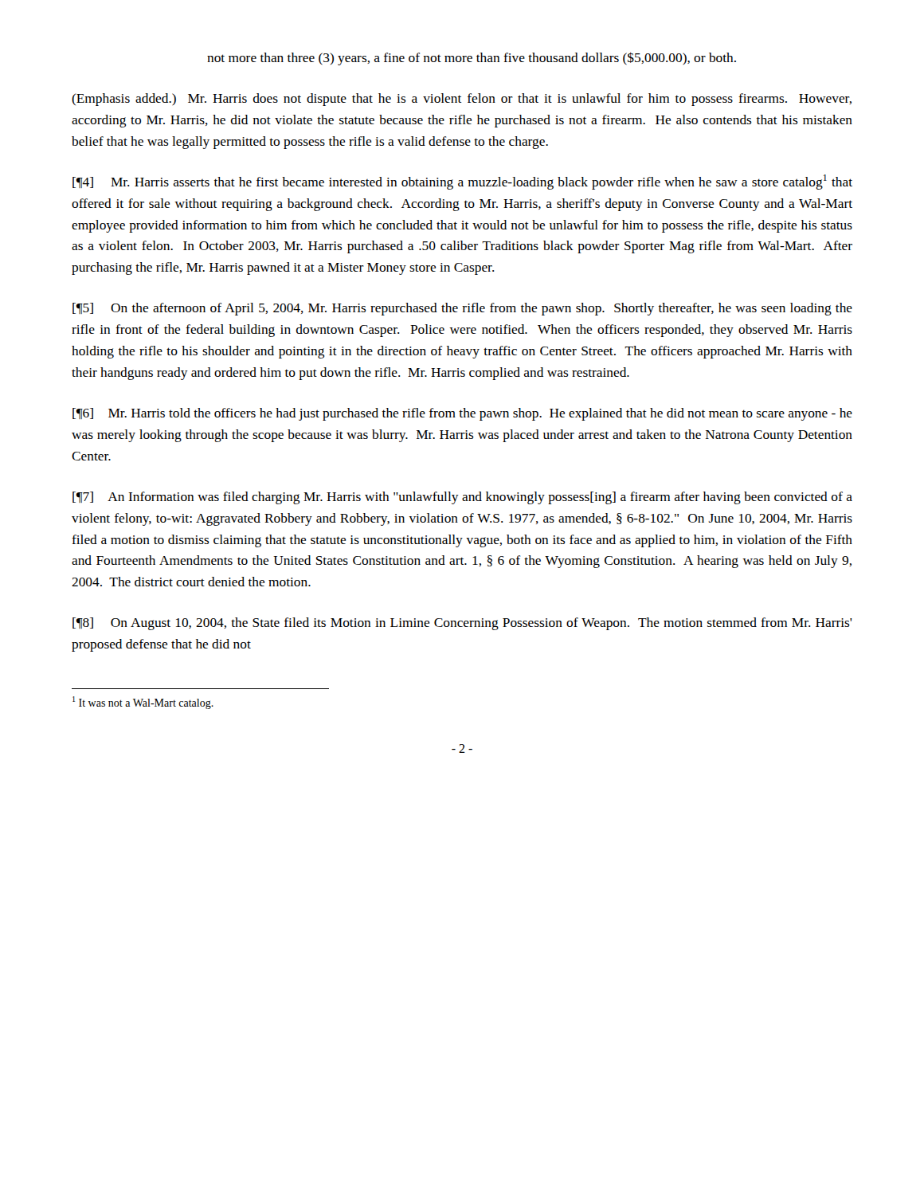not more than three (3) years, a fine of not more than five thousand dollars ($5,000.00), or both.
(Emphasis added.) Mr. Harris does not dispute that he is a violent felon or that it is unlawful for him to possess firearms. However, according to Mr. Harris, he did not violate the statute because the rifle he purchased is not a firearm. He also contends that his mistaken belief that he was legally permitted to possess the rifle is a valid defense to the charge.
[¶4] Mr. Harris asserts that he first became interested in obtaining a muzzle-loading black powder rifle when he saw a store catalog1 that offered it for sale without requiring a background check. According to Mr. Harris, a sheriff's deputy in Converse County and a Wal-Mart employee provided information to him from which he concluded that it would not be unlawful for him to possess the rifle, despite his status as a violent felon. In October 2003, Mr. Harris purchased a .50 caliber Traditions black powder Sporter Mag rifle from Wal-Mart. After purchasing the rifle, Mr. Harris pawned it at a Mister Money store in Casper.
[¶5] On the afternoon of April 5, 2004, Mr. Harris repurchased the rifle from the pawn shop. Shortly thereafter, he was seen loading the rifle in front of the federal building in downtown Casper. Police were notified. When the officers responded, they observed Mr. Harris holding the rifle to his shoulder and pointing it in the direction of heavy traffic on Center Street. The officers approached Mr. Harris with their handguns ready and ordered him to put down the rifle. Mr. Harris complied and was restrained.
[¶6] Mr. Harris told the officers he had just purchased the rifle from the pawn shop. He explained that he did not mean to scare anyone - he was merely looking through the scope because it was blurry. Mr. Harris was placed under arrest and taken to the Natrona County Detention Center.
[¶7] An Information was filed charging Mr. Harris with "unlawfully and knowingly possess[ing] a firearm after having been convicted of a violent felony, to-wit: Aggravated Robbery and Robbery, in violation of W.S. 1977, as amended, § 6-8-102." On June 10, 2004, Mr. Harris filed a motion to dismiss claiming that the statute is unconstitutionally vague, both on its face and as applied to him, in violation of the Fifth and Fourteenth Amendments to the United States Constitution and art. 1, § 6 of the Wyoming Constitution. A hearing was held on July 9, 2004. The district court denied the motion.
[¶8] On August 10, 2004, the State filed its Motion in Limine Concerning Possession of Weapon. The motion stemmed from Mr. Harris' proposed defense that he did not
1 It was not a Wal-Mart catalog.
- 2 -